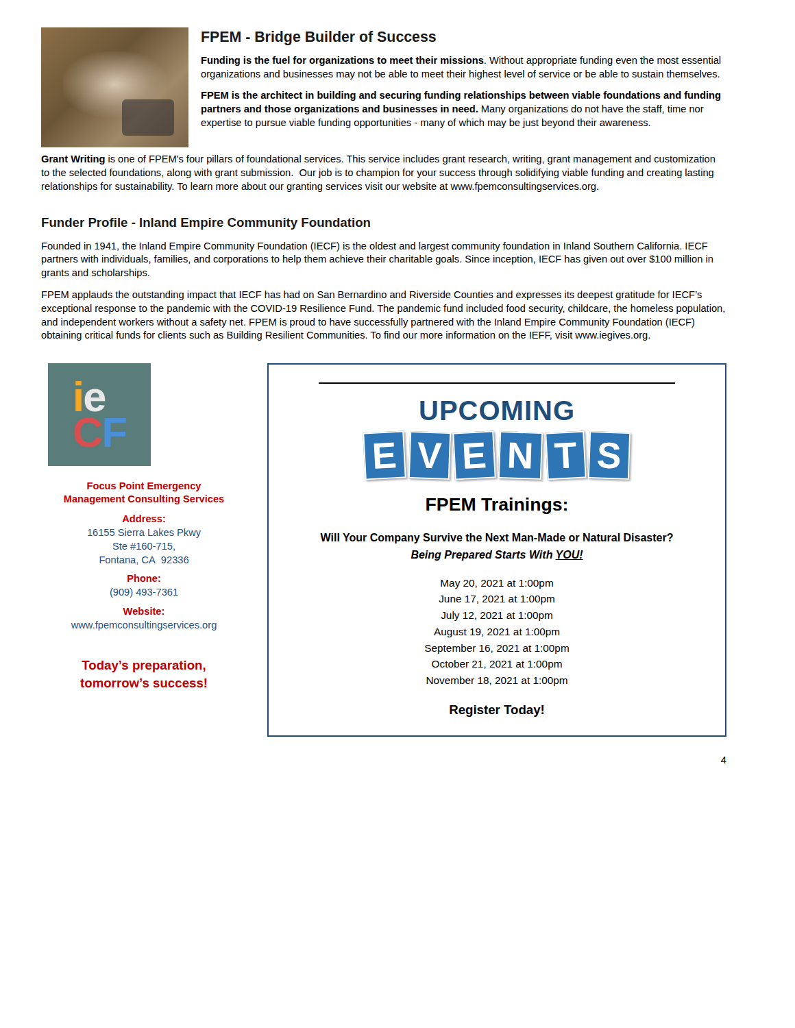FPEM - Bridge Builder of Success
Funding is the fuel for organizations to meet their missions. Without appropriate funding even the most essential organizations and businesses may not be able to meet their highest level of service or be able to sustain themselves.
FPEM is the architect in building and securing funding relationships between viable foundations and funding partners and those organizations and businesses in need. Many organizations do not have the staff, time nor expertise to pursue viable funding opportunities - many of which may be just beyond their awareness.
Grant Writing is one of FPEM's four pillars of foundational services. This service includes grant research, writing, grant management and customization to the selected foundations, along with grant submission. Our job is to champion for your success through solidifying viable funding and creating lasting relationships for sustainability. To learn more about our granting services visit our website at www.fpemconsultingservices.org.
Funder Profile - Inland Empire Community Foundation
Founded in 1941, the Inland Empire Community Foundation (IECF) is the oldest and largest community foundation in Inland Southern California. IECF partners with individuals, families, and corporations to help them achieve their charitable goals. Since inception, IECF has given out over $100 million in grants and scholarships.
FPEM applauds the outstanding impact that IECF has had on San Bernardino and Riverside Counties and expresses its deepest gratitude for IECF’s exceptional response to the pandemic with the COVID-19 Resilience Fund. The pandemic fund included food security, childcare, the homeless population, and independent workers without a safety net. FPEM is proud to have successfully partnered with the Inland Empire Community Foundation (IECF) obtaining critical funds for clients such as Building Resilient Communities. To find our more information on the IEFF, visit www.iegives.org.
ie
CF
Focus Point Emergency
Management Consulting Services
Address:
16155 Sierra Lakes Pkwy
Ste #160-715,
Fontana, CA 92336
Phone:
(909) 493-7361
Website:
www.fpemconsultingservices.org
Today’s preparation,
tomorrow’s success!
UPCOMING
EVENTS
FPEM Trainings:
Will Your Company Survive the Next Man-Made or Natural Disaster?
Being Prepared Starts With YOU!
May 20, 2021 at 1:00pm
June 17, 2021 at 1:00pm
July 12, 2021 at 1:00pm
August 19, 2021 at 1:00pm
September 16, 2021 at 1:00pm
October 21, 2021 at 1:00pm
November 18, 2021 at 1:00pm
Register Today!
4